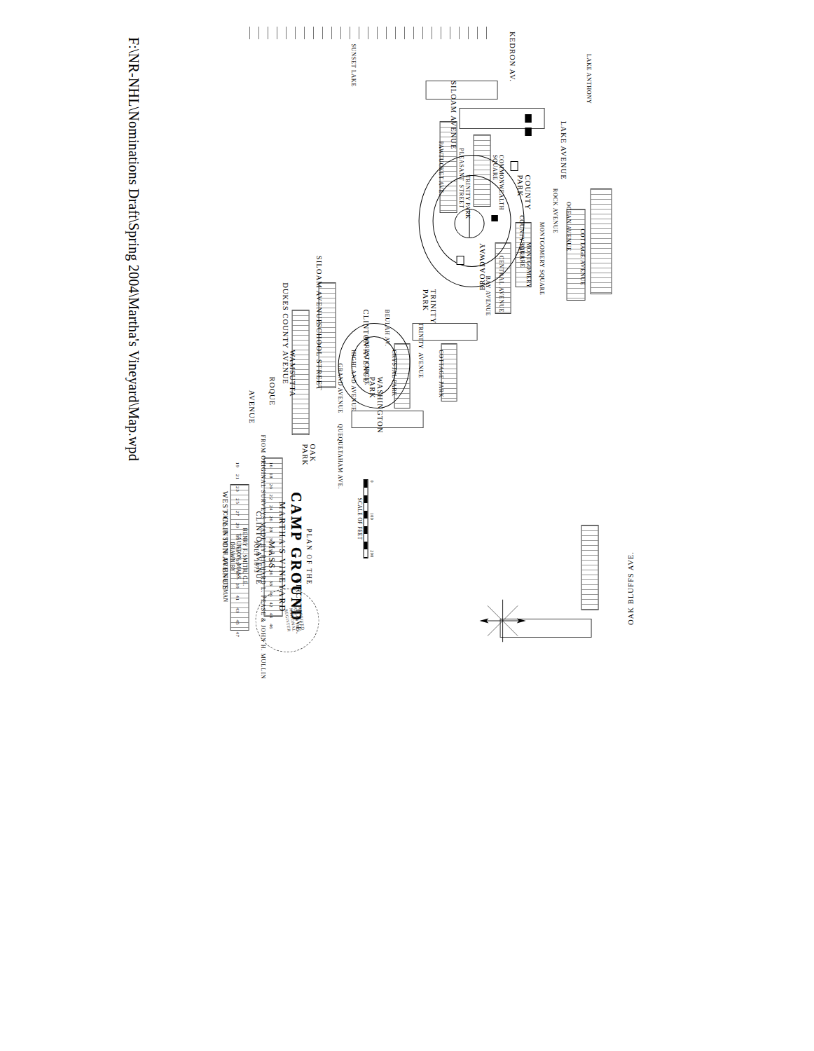F:\NR-NHL\Nominations Draft\Spring 2004\Martha's Vineyard\Map.wpd
LAKE ANTHONY
SUNSET LAKE
OAK BLUFFS AVE.
KEDRON AV.
LAKE AVENUE
SILOAM AVENUE
SILOAM AVENUE
DUKES COUNTY AVENUE
SCHOOL STREET
WAMSUTTA
ROQUE
AVENUE
CLINTON AVENUE
CLINTON AVENUE
WEST CLINTON AVENUE
CIRCUIT AVE.
COUNTY
PARK
COUNTY PARK
MONTGOMERY SQUARE
MONTGOMERY
SQUARE
COMMONWEALTH
SQUARE
BROADWAY
PLEASANT STREET
PAWTUCKET AVE.
TRINITY PARK
TRINITY
PARK
TRINITY AVENUE
COTTAGE PARK
CRYSTAL PARK
BEULAH AV.
FOREST CIRCLE
HIGHLAND AVENUE
GRAND AVENUE
WASHINGTON
PARK
OAK
PARK
QUEQUETAHAM AVE.
CENTRAL AVENUE
BAY AVENUE
OCEAN AVENUE
COTTAGE AVENUE
ROCK AVENUE
16
18
20
22
24
26
28
30
32
34
36
38
40
42
44
46
19
21
23
25
27
29
31
33
35
37
39
41
43
45
47
0100200
SCALE OF FEET
PLAN OF THE
CAMP GROUND
MARTHA'S VINEYARD
MASS.
FROM ORIGINAL SURVEYS MADE BY RICHARD L. PEASE & JOHN H. MULLIN
JULY 1873
HENRY F. SMITH, C.E.
TAUNTON, MASS.
DRAWN BY
CHAS. H. SMITH, DRAUGHTSMAN
RECEIVED
JUN 30 2004
NATIONAL
REGISTER